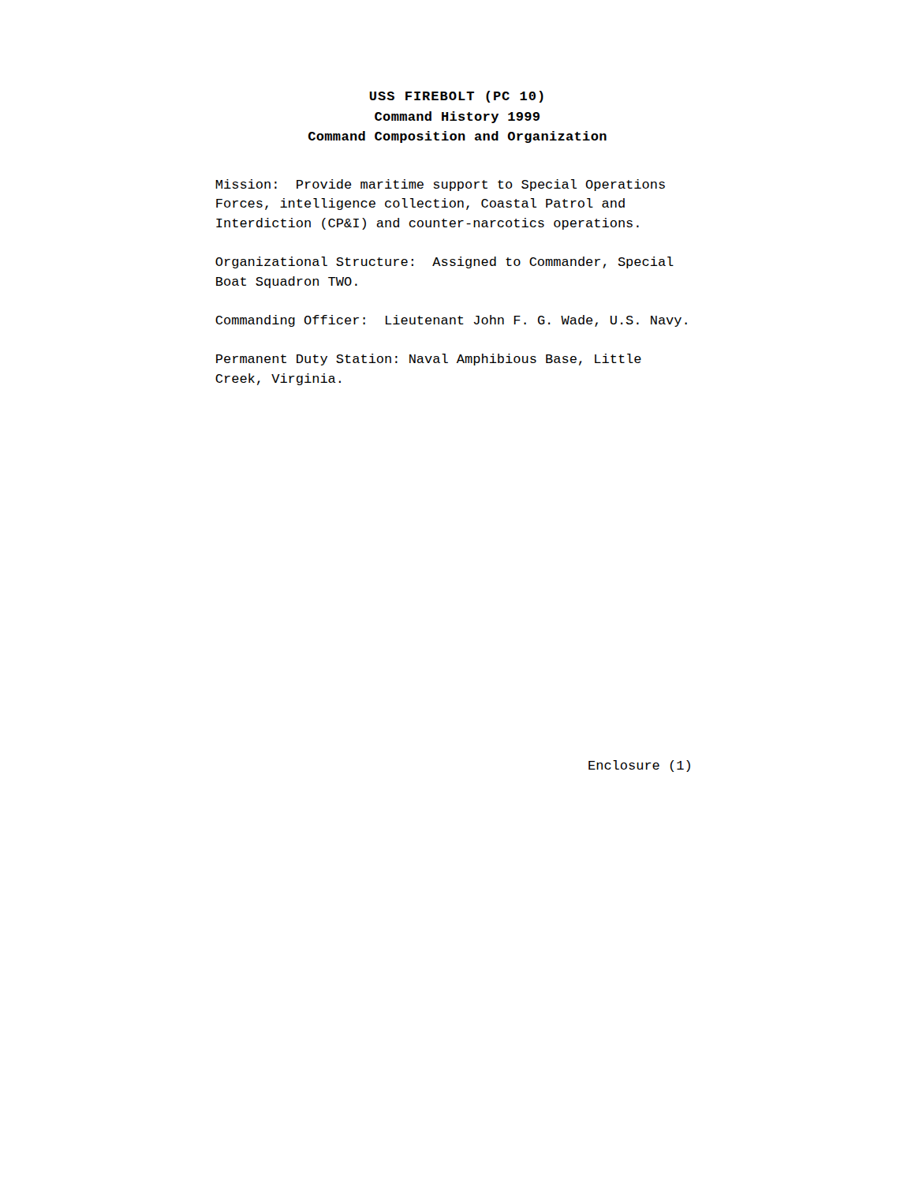USS FIREBOLT (PC 10)
Command History 1999
Command Composition and Organization
Mission: Provide maritime support to Special Operations Forces, intelligence collection, Coastal Patrol and Interdiction (CP&I) and counter-narcotics operations.
Organizational Structure: Assigned to Commander, Special Boat Squadron TWO.
Commanding Officer: Lieutenant John F. G. Wade, U.S. Navy.
Permanent Duty Station: Naval Amphibious Base, Little Creek, Virginia.
Enclosure (1)